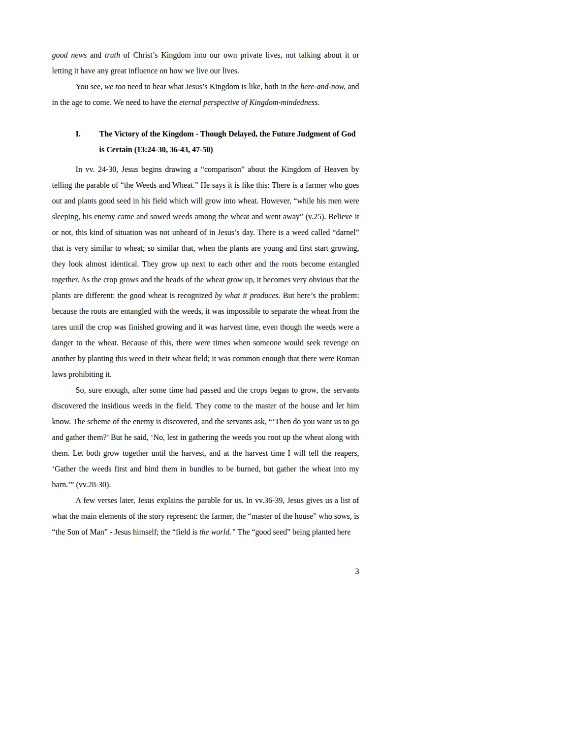good news and truth of Christ’s Kingdom into our own private lives, not talking about it or letting it have any great influence on how we live our lives.
You see, we too need to hear what Jesus’s Kingdom is like, both in the here-and-now, and in the age to come. We need to have the eternal perspective of Kingdom-mindedness.
I.
The Victory of the Kingdom - Though Delayed, the Future Judgment of God is Certain (13:24-30, 36-43, 47-50)
In vv. 24-30, Jesus begins drawing a “comparison” about the Kingdom of Heaven by telling the parable of “the Weeds and Wheat.” He says it is like this: There is a farmer who goes out and plants good seed in his field which will grow into wheat. However, “while his men were sleeping, his enemy came and sowed weeds among the wheat and went away” (v.25). Believe it or not, this kind of situation was not unheard of in Jesus’s day. There is a weed called “darnel” that is very similar to wheat; so similar that, when the plants are young and first start growing, they look almost identical. They grow up next to each other and the roots become entangled together. As the crop grows and the heads of the wheat grow up, it becomes very obvious that the plants are different: the good wheat is recognized by what it produces. But here’s the problem: because the roots are entangled with the weeds, it was impossible to separate the wheat from the tares until the crop was finished growing and it was harvest time, even though the weeds were a danger to the wheat. Because of this, there were times when someone would seek revenge on another by planting this weed in their wheat field; it was common enough that there were Roman laws prohibiting it.
So, sure enough, after some time had passed and the crops began to grow, the servants discovered the insidious weeds in the field. They come to the master of the house and let him know. The scheme of the enemy is discovered, and the servants ask, “‘Then do you want us to go and gather them?’ But he said, ‘No, lest in gathering the weeds you root up the wheat along with them. Let both grow together until the harvest, and at the harvest time I will tell the reapers, ‘Gather the weeds first and bind them in bundles to be burned, but gather the wheat into my barn.’” (vv.28-30).
A few verses later, Jesus explains the parable for us. In vv.36-39, Jesus gives us a list of what the main elements of the story represent: the farmer, the “master of the house” who sows, is “the Son of Man” - Jesus himself; the “field is the world.” The “good seed” being planted here
3